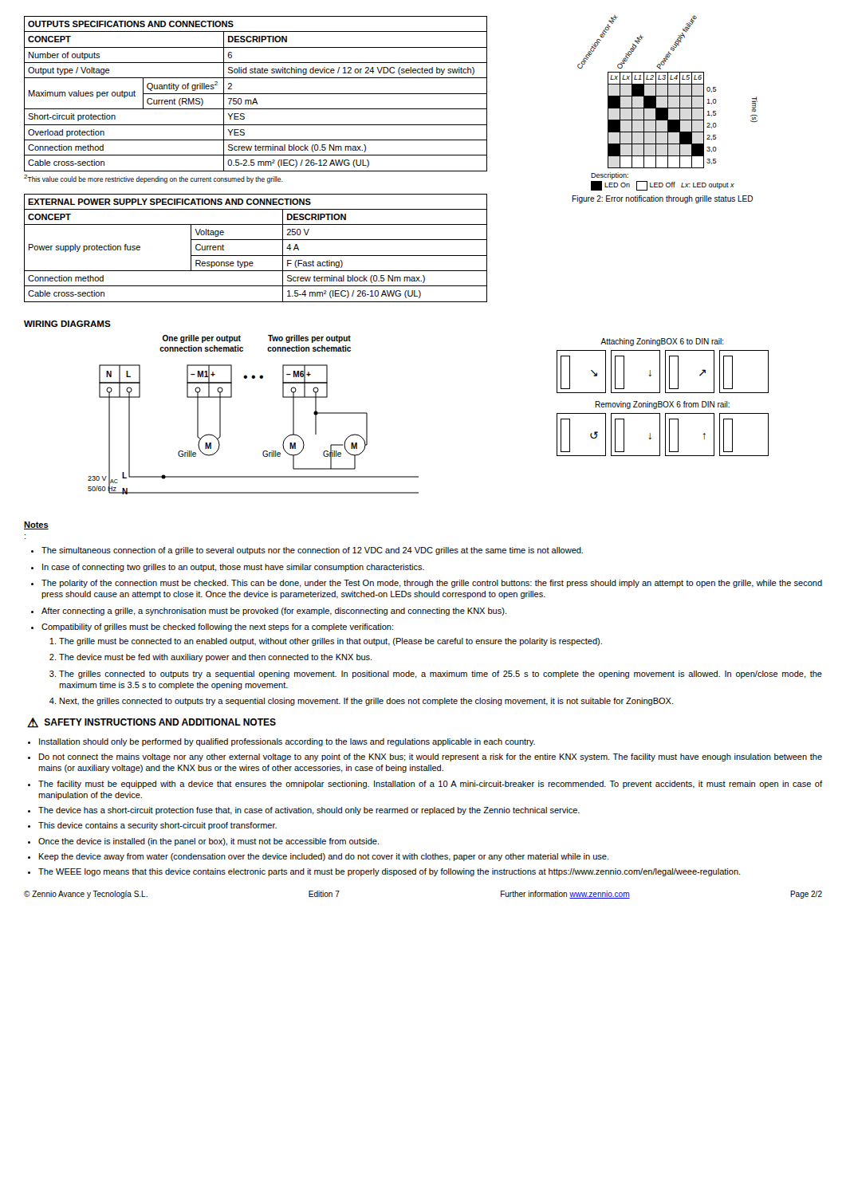| OUTPUTS SPECIFICATIONS AND CONNECTIONS |
| --- |
| CONCEPT | DESCRIPTION |
| Number of outputs | 6 |
| Output type / Voltage | Solid state switching device / 12 or 24 VDC (selected by switch) |
| Maximum values per output | Quantity of grilles 2 | 2 |
| Current (RMS) | 750 mA |
| Short-circuit protection | YES |
| Overload protection | YES |
| Connection method | Screw terminal block (0.5 Nm max.) |
| Cable cross-section | 0.5-2.5 mm² (IEC) / 26-12 AWG (UL) |
2 This value could be more restrictive depending on the current consumed by the grille.
| EXTERNAL POWER SUPPLY SPECIFICATIONS AND CONNECTIONS |
| --- |
| CONCEPT | DESCRIPTION |
| Power supply protection fuse | Voltage | 250 V |
| Current | 4 A |
| Response type | F (Fast acting) |
| Connection method | Screw terminal block (0.5 Nm max.) |
| Cable cross-section | 1.5-4 mm² (IEC) / 26-10 AWG (UL) |
Connection error Mx Overload Mx Power supply failure
| Lx | Lx | L1 | L2 | L3 | L4 | L5 | L6 | |
| | | | | | | | | 0,5 |
| | | | | | | | | 1,0 |
| | | | | | | | | 1,5 |
| | | | | | | | | 2,0 |
| | | | | | | | | 2,5 |
| | | | | | | | | 3,0 |
| | | | | | | | | 3,5 |
Time (s)
Description:
LED On LED Off Lx: LED output x
Figure 2: Error notification through grille status LED
WIRING DIAGRAMS
One grille per output
connection schematic
Two grilles per output
connection schematic
N L – M1 + • • • – M6 + M Grille M Grille M Grille 230 V AC 50/60 Hz L N
Attaching ZoningBOX 6 to DIN rail:
↘
↓
↗
Removing ZoningBOX 6 from DIN rail:
↺
↓
↑
Notes
:
The simultaneous connection of a grille to several outputs nor the connection of 12 VDC and 24 VDC grilles at the same time is not allowed.
In case of connecting two grilles to an output, those must have similar consumption characteristics.
The polarity of the connection must be checked. This can be done, under the Test On mode, through the grille control buttons: the first press should imply an attempt to open the grille, while the second press should cause an attempt to close it. Once the device is parameterized, switched-on LEDs should correspond to open grilles.
After connecting a grille, a synchronisation must be provoked (for example, disconnecting and connecting the KNX bus).
Compatibility of grilles must be checked following the next steps for a complete verification:
The grille must be connected to an enabled output, without other grilles in that output, (Please be careful to ensure the polarity is respected).
The device must be fed with auxiliary power and then connected to the KNX bus.
The grilles connected to outputs try a sequential opening movement. In positional mode, a maximum time of 25.5 s to complete the opening movement is allowed. In open/close mode, the maximum time is 3.5 s to complete the opening movement.
Next, the grilles connected to outputs try a sequential closing movement. If the grille does not complete the closing movement, it is not suitable for ZoningBOX.
⚠ SAFETY INSTRUCTIONS AND ADDITIONAL NOTES
Installation should only be performed by qualified professionals according to the laws and regulations applicable in each country.
Do not connect the mains voltage nor any other external voltage to any point of the KNX bus; it would represent a risk for the entire KNX system. The facility must have enough insulation between the mains (or auxiliary voltage) and the KNX bus or the wires of other accessories, in case of being installed.
The facility must be equipped with a device that ensures the omnipolar sectioning. Installation of a 10 A mini-circuit-breaker is recommended. To prevent accidents, it must remain open in case of manipulation of the device.
The device has a short-circuit protection fuse that, in case of activation, should only be rearmed or replaced by the Zennio technical service.
This device contains a security short-circuit proof transformer.
Once the device is installed (in the panel or box), it must not be accessible from outside.
Keep the device away from water (condensation over the device included) and do not cover it with clothes, paper or any other material while in use.
The WEEE logo means that this device contains electronic parts and it must be properly disposed of by following the instructions at https://www.zennio.com/en/legal/weee-regulation.
© Zennio Avance y Tecnología S.L.
Edition 7
Further information www.zennio.com
Page 2/2